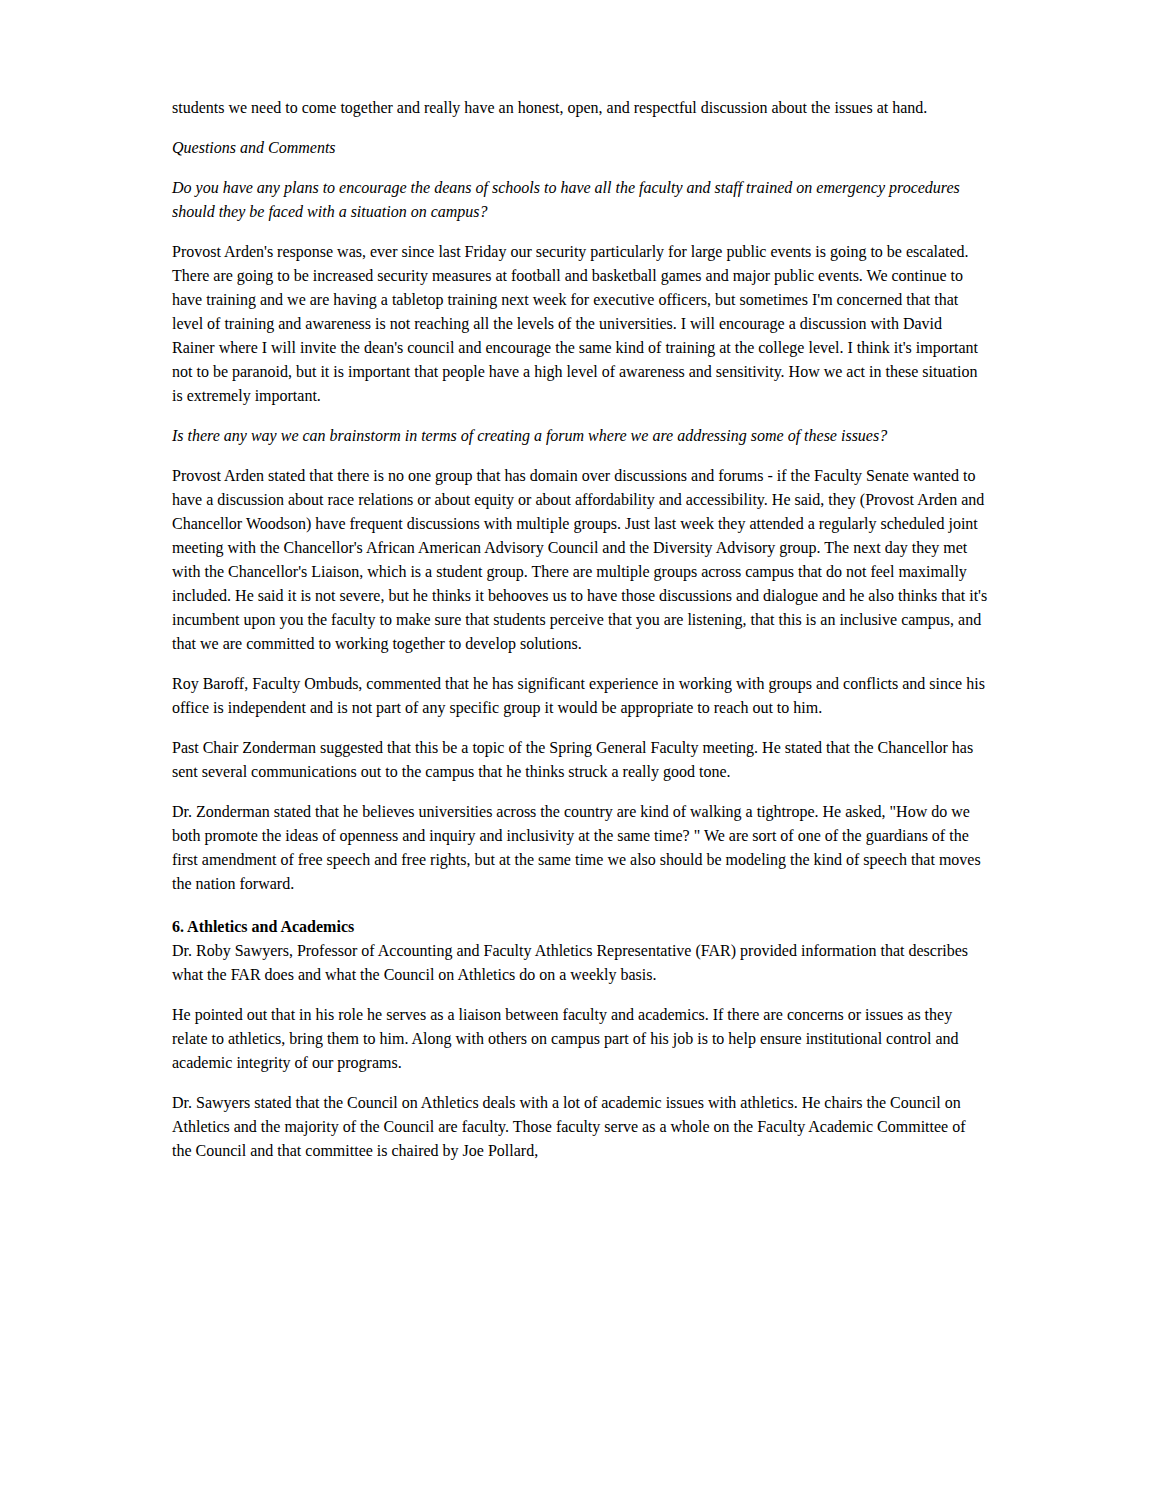students we need to come together and really have an honest, open, and respectful discussion about the issues at hand.
Questions and Comments
Do you have any plans to encourage the deans of schools to have all the faculty and staff trained on emergency procedures should they be faced with a situation on campus?
Provost Arden's response was, ever since last Friday our security particularly for large public events is going to be escalated. There are going to be increased security measures at football and basketball games and major public events. We continue to have training and we are having a tabletop training next week for executive officers, but sometimes I'm concerned that that level of training and awareness is not reaching all the levels of the universities. I will encourage a discussion with David Rainer where I will invite the dean's council and encourage the same kind of training at the college level. I think it's important not to be paranoid, but it is important that people have a high level of awareness and sensitivity. How we act in these situation is extremely important.
Is there any way we can brainstorm in terms of creating a forum where we are addressing some of these issues?
Provost Arden stated that there is no one group that has domain over discussions and forums - if the Faculty Senate wanted to have a discussion about race relations or about equity or about affordability and accessibility. He said, they (Provost Arden and Chancellor Woodson) have frequent discussions with multiple groups. Just last week they attended a regularly scheduled joint meeting with the Chancellor's African American Advisory Council and the Diversity Advisory group. The next day they met with the Chancellor's Liaison, which is a student group. There are multiple groups across campus that do not feel maximally included. He said it is not severe, but he thinks it behooves us to have those discussions and dialogue and he also thinks that it's incumbent upon you the faculty to make sure that students perceive that you are listening, that this is an inclusive campus, and that we are committed to working together to develop solutions.
Roy Baroff, Faculty Ombuds, commented that he has significant experience in working with groups and conflicts and since his office is independent and is not part of any specific group it would be appropriate to reach out to him.
Past Chair Zonderman suggested that this be a topic of the Spring General Faculty meeting. He stated that the Chancellor has sent several communications out to the campus that he thinks struck a really good tone.
Dr. Zonderman stated that he believes universities across the country are kind of walking a tightrope. He asked, "How do we both promote the ideas of openness and inquiry and inclusivity at the same time? " We are sort of one of the guardians of the first amendment of free speech and free rights, but at the same time we also should be modeling the kind of speech that moves the nation forward.
6. Athletics and Academics
Dr. Roby Sawyers, Professor of Accounting and Faculty Athletics Representative (FAR) provided information that describes what the FAR does and what the Council on Athletics do on a weekly basis.
He pointed out that in his role he serves as a liaison between faculty and academics. If there are concerns or issues as they relate to athletics, bring them to him. Along with others on campus part of his job is to help ensure institutional control and academic integrity of our programs.
Dr. Sawyers stated that the Council on Athletics deals with a lot of academic issues with athletics. He chairs the Council on Athletics and the majority of the Council are faculty. Those faculty serve as a whole on the Faculty Academic Committee of the Council and that committee is chaired by Joe Pollard,